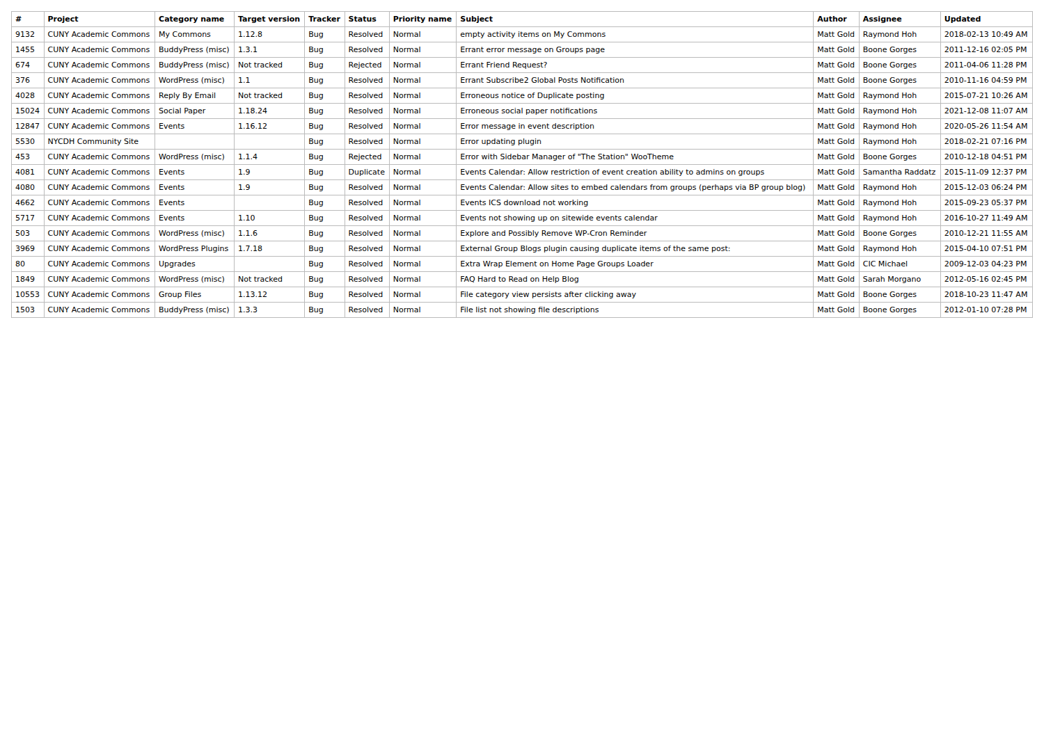| # | Project | Category name | Target version | Tracker | Status | Priority name | Subject | Author | Assignee | Updated |
| --- | --- | --- | --- | --- | --- | --- | --- | --- | --- | --- |
| 9132 | CUNY Academic Commons | My Commons | 1.12.8 | Bug | Resolved | Normal | empty activity items on My Commons | Matt Gold | Raymond Hoh | 2018-02-13 10:49 AM |
| 1455 | CUNY Academic Commons | BuddyPress (misc) | 1.3.1 | Bug | Resolved | Normal | Errant error message on Groups page | Matt Gold | Boone Gorges | 2011-12-16 02:05 PM |
| 674 | CUNY Academic Commons | BuddyPress (misc) | Not tracked | Bug | Rejected | Normal | Errant Friend Request? | Matt Gold | Boone Gorges | 2011-04-06 11:28 PM |
| 376 | CUNY Academic Commons | WordPress (misc) | 1.1 | Bug | Resolved | Normal | Errant Subscribe2 Global Posts Notification | Matt Gold | Boone Gorges | 2010-11-16 04:59 PM |
| 4028 | CUNY Academic Commons | Reply By Email | Not tracked | Bug | Resolved | Normal | Erroneous notice of Duplicate posting | Matt Gold | Raymond Hoh | 2015-07-21 10:26 AM |
| 15024 | CUNY Academic Commons | Social Paper | 1.18.24 | Bug | Resolved | Normal | Erroneous social paper notifications | Matt Gold | Raymond Hoh | 2021-12-08 11:07 AM |
| 12847 | CUNY Academic Commons | Events | 1.16.12 | Bug | Resolved | Normal | Error message in event description | Matt Gold | Raymond Hoh | 2020-05-26 11:54 AM |
| 5530 | NYCDH Community Site | | | Bug | Resolved | Normal | Error updating plugin | Matt Gold | Raymond Hoh | 2018-02-21 07:16 PM |
| 453 | CUNY Academic Commons | WordPress (misc) | 1.1.4 | Bug | Rejected | Normal | Error with Sidebar Manager of "The Station" WooTheme | Matt Gold | Boone Gorges | 2010-12-18 04:51 PM |
| 4081 | CUNY Academic Commons | Events | 1.9 | Bug | Duplicate | Normal | Events Calendar: Allow restriction of event creation ability to admins on groups | Matt Gold | Samantha Raddatz | 2015-11-09 12:37 PM |
| 4080 | CUNY Academic Commons | Events | 1.9 | Bug | Resolved | Normal | Events Calendar: Allow sites to embed calendars from groups (perhaps via BP group blog) | Matt Gold | Raymond Hoh | 2015-12-03 06:24 PM |
| 4662 | CUNY Academic Commons | Events | | Bug | Resolved | Normal | Events ICS download not working | Matt Gold | Raymond Hoh | 2015-09-23 05:37 PM |
| 5717 | CUNY Academic Commons | Events | 1.10 | Bug | Resolved | Normal | Events not showing up on sitewide events calendar | Matt Gold | Raymond Hoh | 2016-10-27 11:49 AM |
| 503 | CUNY Academic Commons | WordPress (misc) | 1.1.6 | Bug | Resolved | Normal | Explore and Possibly Remove WP-Cron Reminder | Matt Gold | Boone Gorges | 2010-12-21 11:55 AM |
| 3969 | CUNY Academic Commons | WordPress Plugins | 1.7.18 | Bug | Resolved | Normal | External Group Blogs plugin causing duplicate items of the same post: | Matt Gold | Raymond Hoh | 2015-04-10 07:51 PM |
| 80 | CUNY Academic Commons | Upgrades | | Bug | Resolved | Normal | Extra Wrap Element on Home Page Groups Loader | Matt Gold | CIC Michael | 2009-12-03 04:23 PM |
| 1849 | CUNY Academic Commons | WordPress (misc) | Not tracked | Bug | Resolved | Normal | FAQ Hard to Read on Help Blog | Matt Gold | Sarah Morgano | 2012-05-16 02:45 PM |
| 10553 | CUNY Academic Commons | Group Files | 1.13.12 | Bug | Resolved | Normal | File category view persists after clicking away | Matt Gold | Boone Gorges | 2018-10-23 11:47 AM |
| 1503 | CUNY Academic Commons | BuddyPress (misc) | 1.3.3 | Bug | Resolved | Normal | File list not showing file descriptions | Matt Gold | Boone Gorges | 2012-01-10 07:28 PM |